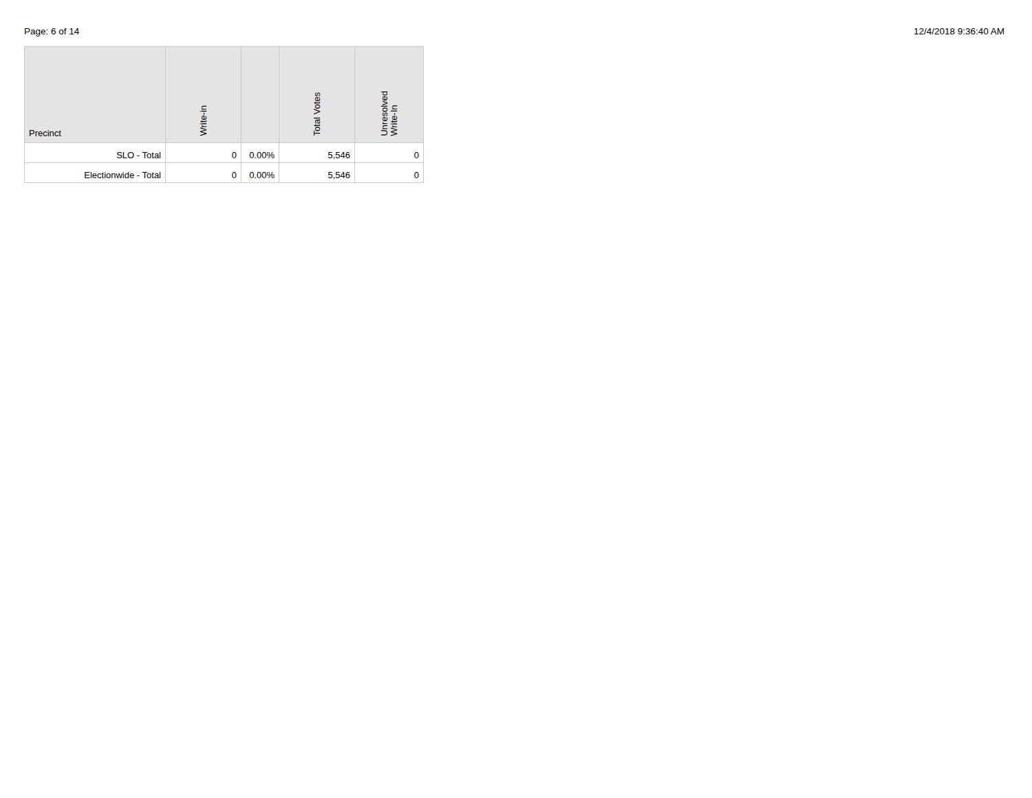Page: 6 of 14
12/4/2018 9:36:40 AM
| Precinct | Write-in | | Total Votes | Unresolved Write-In |
| --- | --- | --- | --- | --- |
| SLO - Total | 0 | 0.00% | 5,546 | 0 |
| Electionwide - Total | 0 | 0.00% | 5,546 | 0 |